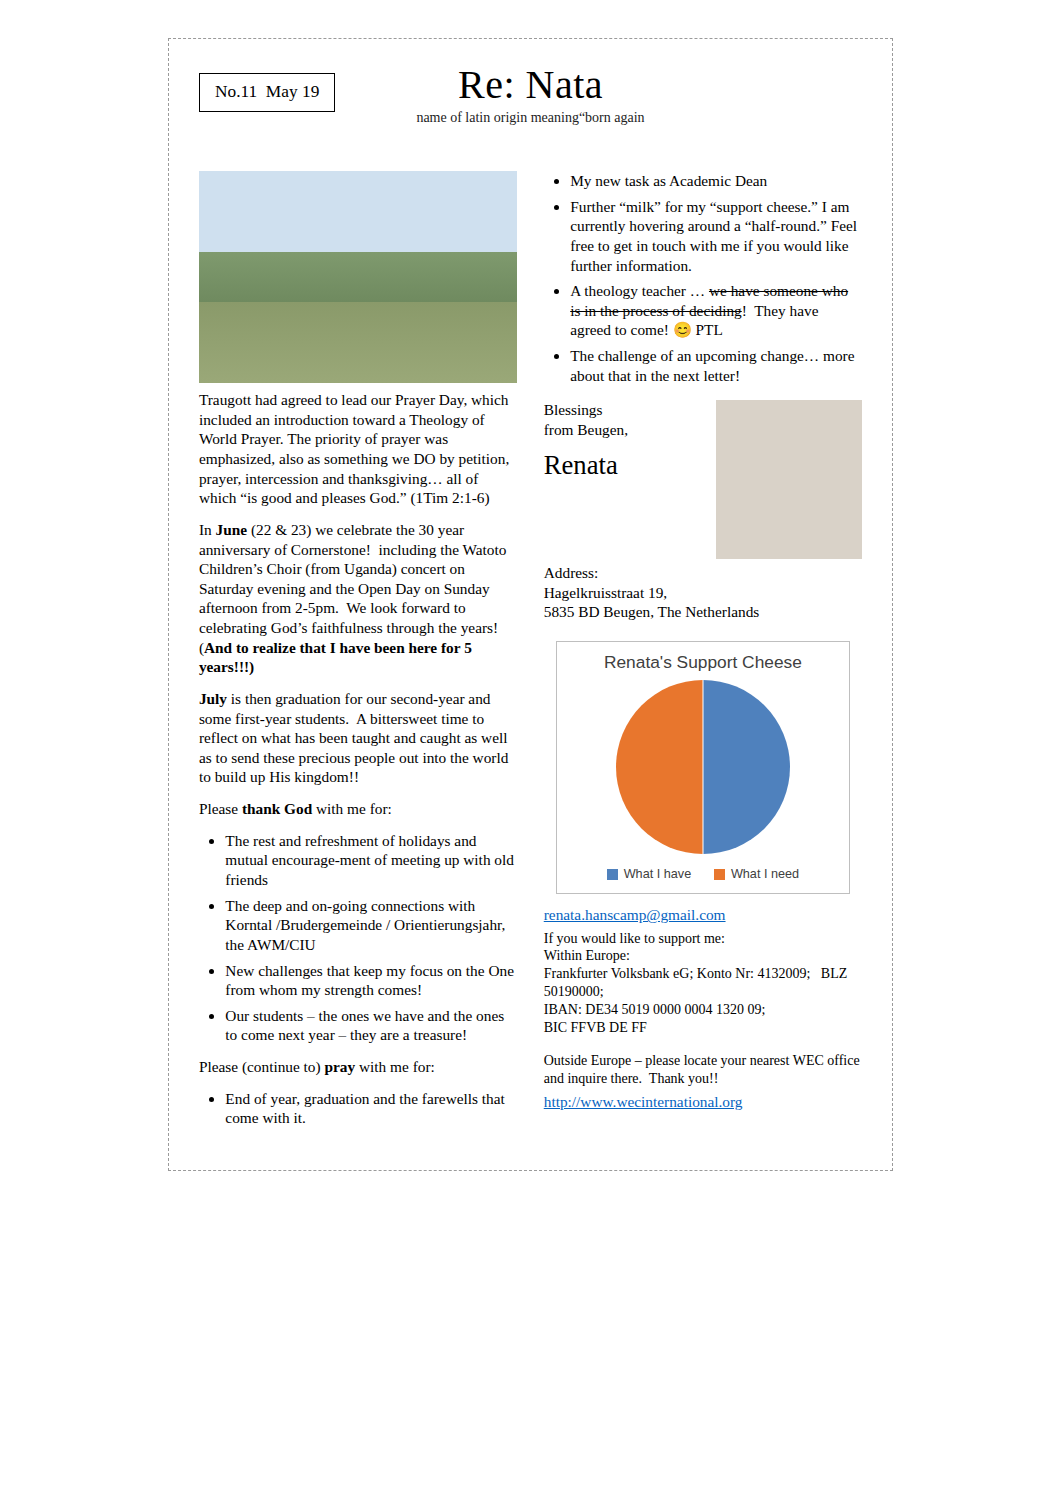No.11 May 19
Re: Nata
name of latin origin meaning“born again
Traugott had agreed to lead our Prayer Day, which included an introduction toward a Theology of World Prayer. The priority of prayer was emphasized, also as something we DO by petition, prayer, intercession and thanksgiving… all of which “is good and pleases God.” (1Tim 2:1-6)
In June (22 & 23) we celebrate the 30 year anniversary of Cornerstone! including the Watoto Children’s Choir (from Uganda) concert on Saturday evening and the Open Day on Sunday afternoon from 2-5pm. We look forward to celebrating God’s faithfulness through the years! (And to realize that I have been here for 5 years!!!)
July is then graduation for our second-year and some first-year students. A bittersweet time to reflect on what has been taught and caught as well as to send these precious people out into the world to build up His kingdom!!
Please thank God with me for:
The rest and refreshment of holidays and mutual encourage-ment of meeting up with old friends
The deep and on-going connections with Korntal /Brudergemeinde / Orientierungsjahr, the AWM/CIU
New challenges that keep my focus on the One from whom my strength comes!
Our students – the ones we have and the ones to come next year – they are a treasure!
Please (continue to) pray with me for:
End of year, graduation and the farewells that come with it.
My new task as Academic Dean
Further “milk” for my “support cheese.” I am currently hovering around a “half-round.” Feel free to get in touch with me if you would like further information.
A theology teacher … we have someone who is in the process of deciding! They have agreed to come! 😊 PTL
The challenge of an upcoming change… more about that in the next letter!
Blessings
from Beugen,
Renata
Address:
Hagelkruisstraat 19,
5835 BD Beugen, The Netherlands
Renata's Support Cheese
What I have
What I need
renata.hanscamp@gmail.com
If you would like to support me:
Within Europe:
Frankfurter Volksbank eG; Konto Nr: 4132009; BLZ 50190000;
IBAN: DE34 5019 0000 0004 1320 09;
BIC FFVB DE FF
Outside Europe – please locate your nearest WEC office and inquire there. Thank you!!
http://www.wecinternational.org